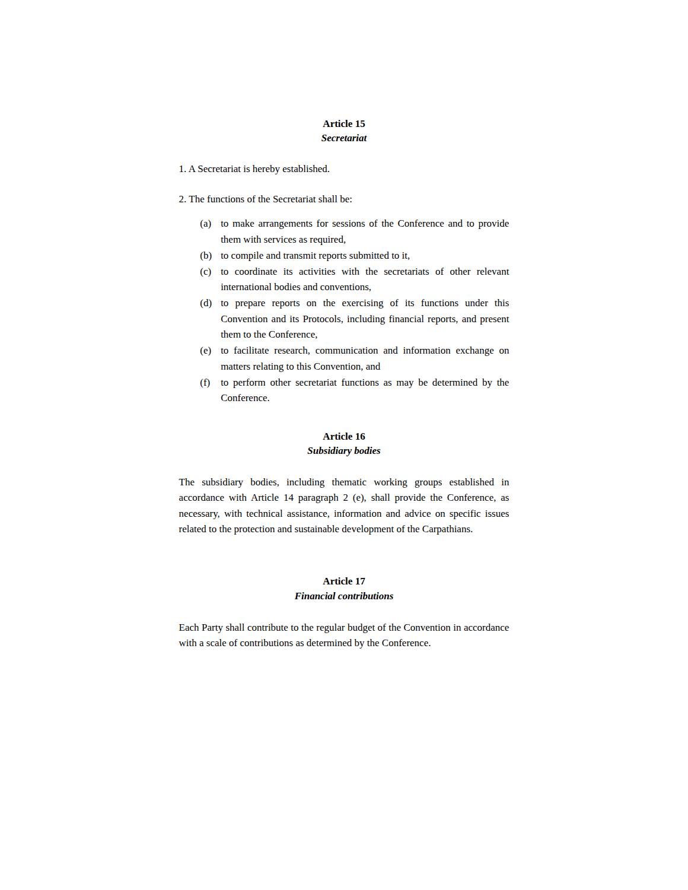Article 15Secretariat
1. A Secretariat is hereby established.
2. The functions of the Secretariat shall be:
(a) to make arrangements for sessions of the Conference and to provide them with services as required,
(b) to compile and transmit reports submitted to it,
(c) to coordinate its activities with the secretariats of other relevant international bodies and conventions,
(d) to prepare reports on the exercising of its functions under this Convention and its Protocols, including financial reports, and present them to the Conference,
(e) to facilitate research, communication and information exchange on matters relating to this Convention, and
(f) to perform other secretariat functions as may be determined by the Conference.
Article 16Subsidiary bodies
The subsidiary bodies, including thematic working groups established in accordance with Article 14 paragraph 2 (e), shall provide the Conference, as necessary, with technical assistance, information and advice on specific issues related to the protection and sustainable development of the Carpathians.
Article 17Financial contributions
Each Party shall contribute to the regular budget of the Convention in accordance with a scale of contributions as determined by the Conference.